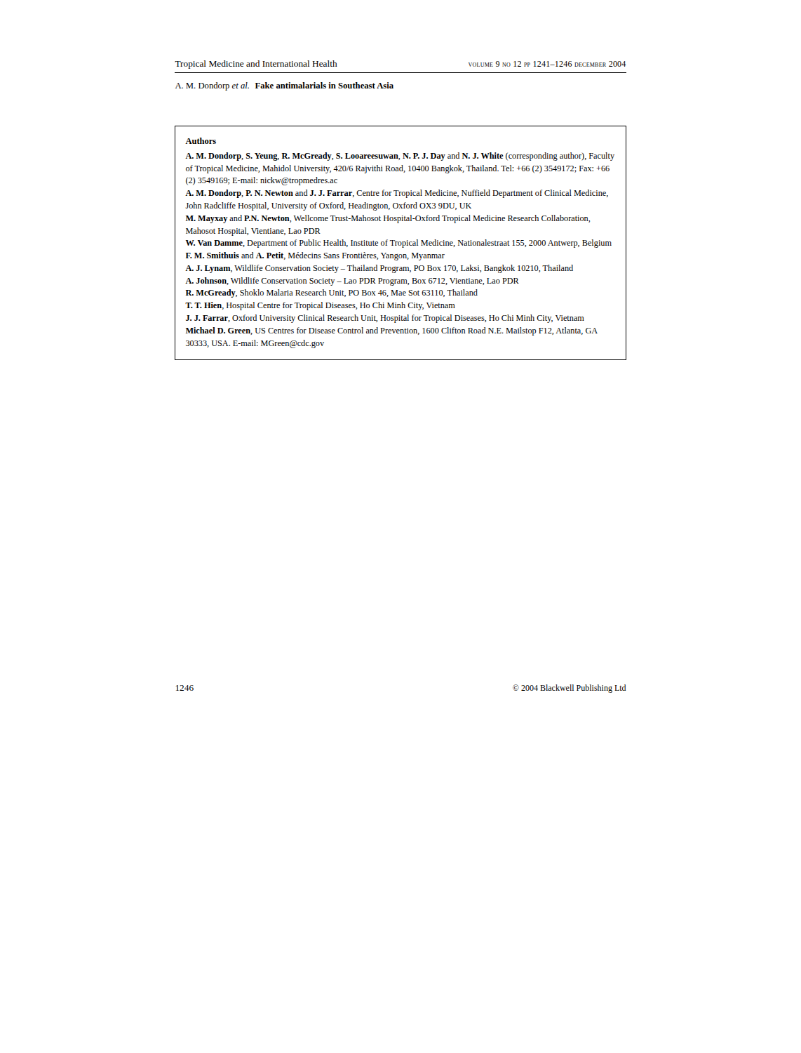Tropical Medicine and International Health volume 9 no 12 pp 1241–1246 december 2004
A. M. Dondorp et al. Fake antimalarials in Southeast Asia
Authors
A. M. Dondorp, S. Yeung, R. McGready, S. Looareesuwan, N. P. J. Day and N. J. White (corresponding author), Faculty of Tropical Medicine, Mahidol University, 420/6 Rajvithi Road, 10400 Bangkok, Thailand. Tel: +66 (2) 3549172; Fax: +66 (2) 3549169; E-mail: nickw@tropmedres.ac
A. M. Dondorp, P. N. Newton and J. J. Farrar, Centre for Tropical Medicine, Nuffield Department of Clinical Medicine, John Radcliffe Hospital, University of Oxford, Headington, Oxford OX3 9DU, UK
M. Mayxay and P.N. Newton, Wellcome Trust-Mahosot Hospital-Oxford Tropical Medicine Research Collaboration, Mahosot Hospital, Vientiane, Lao PDR
W. Van Damme, Department of Public Health, Institute of Tropical Medicine, Nationalestraat 155, 2000 Antwerp, Belgium
F. M. Smithuis and A. Petit, Médecins Sans Frontières, Yangon, Myanmar
A. J. Lynam, Wildlife Conservation Society – Thailand Program, PO Box 170, Laksi, Bangkok 10210, Thailand
A. Johnson, Wildlife Conservation Society – Lao PDR Program, Box 6712, Vientiane, Lao PDR
R. McGready, Shoklo Malaria Research Unit, PO Box 46, Mae Sot 63110, Thailand
T. T. Hien, Hospital Centre for Tropical Diseases, Ho Chi Minh City, Vietnam
J. J. Farrar, Oxford University Clinical Research Unit, Hospital for Tropical Diseases, Ho Chi Minh City, Vietnam
Michael D. Green, US Centres for Disease Control and Prevention, 1600 Clifton Road N.E. Mailstop F12, Atlanta, GA 30333, USA. E-mail: MGreen@cdc.gov
1246 © 2004 Blackwell Publishing Ltd